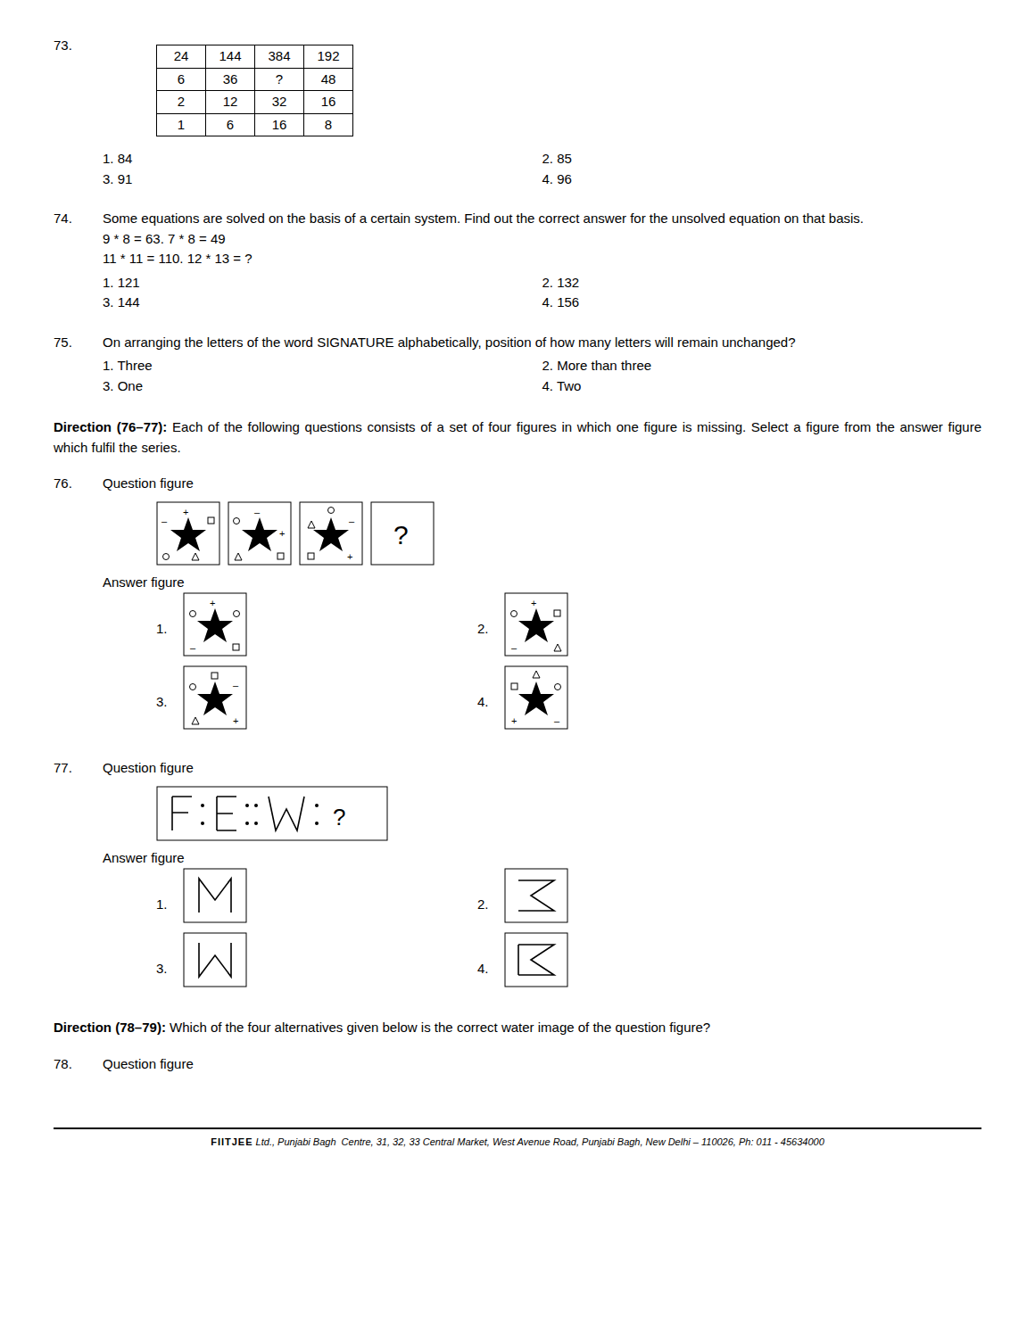73.
| 24 | 144 | 384 | 192 |
| 6 | 36 | ? | 48 |
| 2 | 12 | 32 | 16 |
| 1 | 6 | 16 | 8 |
1. 84
2. 85
3. 91
4. 96
74.
Some equations are solved on the basis of a certain system. Find out the correct answer for the unsolved equation on that basis.
9 * 8 = 63. 7 * 8 = 49
11 * 11 = 110. 12 * 13 = ?
1. 121
2. 132
3. 144
4. 156
75.
On arranging the letters of the word SIGNATURE alphabetically, position of how many letters will remain unchanged?
1. Three
2. More than three
3. One
4. Two
Direction (76–77): Each of the following questions consists of a set of four figures in which one figure is missing. Select a figure from the answer figure which fulfil the series.
76.
Question figure
– + – + – + ?
Answer figure
1.
+ –
2.
+ –
3.
– +
4.
+ –
77.
Question figure
?
Answer figure
1.
2.
3.
4.
Direction (78–79): Which of the four alternatives given below is the correct water image of the question figure?
78.
Question figure
FIITJEE Ltd., Punjabi Bagh Centre, 31, 32, 33 Central Market, West Avenue Road, Punjabi Bagh, New Delhi – 110026, Ph: 011 - 45634000